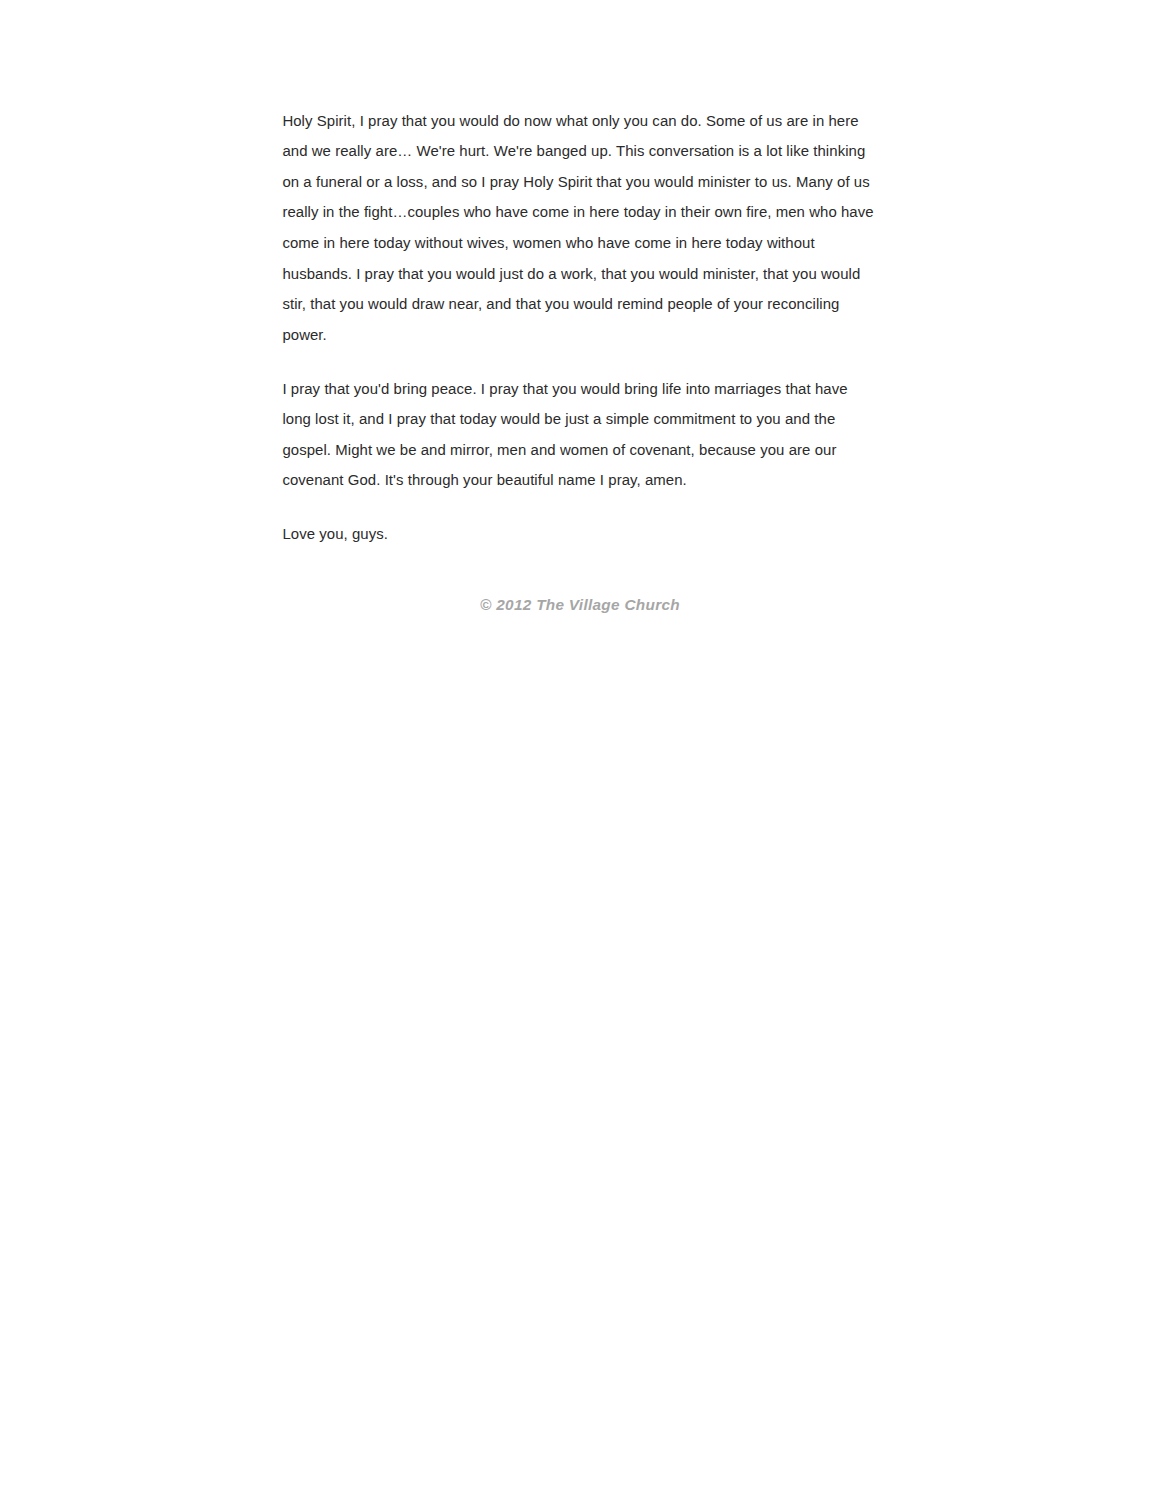Holy Spirit, I pray that you would do now what only you can do. Some of us are in here and we really are… We're hurt. We're banged up. This conversation is a lot like thinking on a funeral or a loss, and so I pray Holy Spirit that you would minister to us. Many of us really in the fight…couples who have come in here today in their own fire, men who have come in here today without wives, women who have come in here today without husbands. I pray that you would just do a work, that you would minister, that you would stir, that you would draw near, and that you would remind people of your reconciling power.
I pray that you'd bring peace. I pray that you would bring life into marriages that have long lost it, and I pray that today would be just a simple commitment to you and the gospel. Might we be and mirror, men and women of covenant, because you are our covenant God. It's through your beautiful name I pray, amen.
Love you, guys.
© 2012 The Village Church